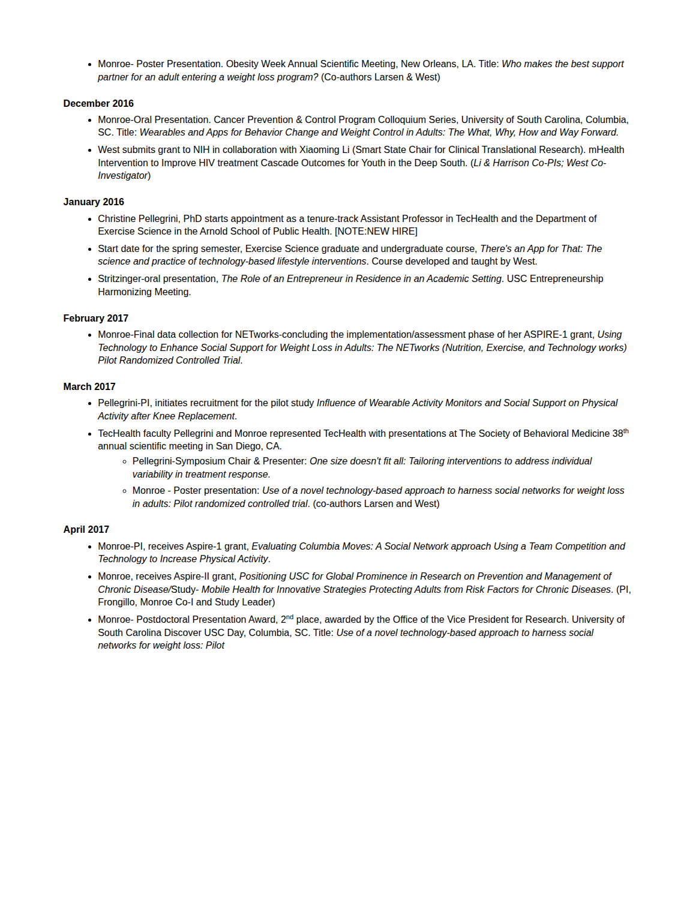Monroe- Poster Presentation. Obesity Week Annual Scientific Meeting, New Orleans, LA. Title: Who makes the best support partner for an adult entering a weight loss program? (Co-authors Larsen & West)
December 2016
Monroe-Oral Presentation. Cancer Prevention & Control Program Colloquium Series, University of South Carolina, Columbia, SC. Title: Wearables and Apps for Behavior Change and Weight Control in Adults: The What, Why, How and Way Forward.
West submits grant to NIH in collaboration with Xiaoming Li (Smart State Chair for Clinical Translational Research). mHealth Intervention to Improve HIV treatment Cascade Outcomes for Youth in the Deep South. (Li & Harrison Co-PIs; West Co-Investigator)
January 2016
Christine Pellegrini, PhD starts appointment as a tenure-track Assistant Professor in TecHealth and the Department of Exercise Science in the Arnold School of Public Health. [NOTE:NEW HIRE]
Start date for the spring semester, Exercise Science graduate and undergraduate course, There's an App for That: The science and practice of technology-based lifestyle interventions. Course developed and taught by West.
Stritzinger-oral presentation, The Role of an Entrepreneur in Residence in an Academic Setting. USC Entrepreneurship Harmonizing Meeting.
February 2017
Monroe-Final data collection for NETworks-concluding the implementation/assessment phase of her ASPIRE-1 grant, Using Technology to Enhance Social Support for Weight Loss in Adults: The NETworks (Nutrition, Exercise, and Technology works) Pilot Randomized Controlled Trial.
March 2017
Pellegrini-PI, initiates recruitment for the pilot study Influence of Wearable Activity Monitors and Social Support on Physical Activity after Knee Replacement.
TecHealth faculty Pellegrini and Monroe represented TecHealth with presentations at The Society of Behavioral Medicine 38th annual scientific meeting in San Diego, CA.
Pellegrini-Symposium Chair & Presenter: One size doesn't fit all: Tailoring interventions to address individual variability in treatment response.
Monroe - Poster presentation: Use of a novel technology-based approach to harness social networks for weight loss in adults: Pilot randomized controlled trial. (co-authors Larsen and West)
April 2017
Monroe-PI, receives Aspire-1 grant, Evaluating Columbia Moves: A Social Network approach Using a Team Competition and Technology to Increase Physical Activity.
Monroe, receives Aspire-II grant, Positioning USC for Global Prominence in Research on Prevention and Management of Chronic Disease/Study- Mobile Health for Innovative Strategies Protecting Adults from Risk Factors for Chronic Diseases. (PI, Frongillo, Monroe Co-I and Study Leader)
Monroe- Postdoctoral Presentation Award, 2nd place, awarded by the Office of the Vice President for Research. University of South Carolina Discover USC Day, Columbia, SC. Title: Use of a novel technology-based approach to harness social networks for weight loss: Pilot